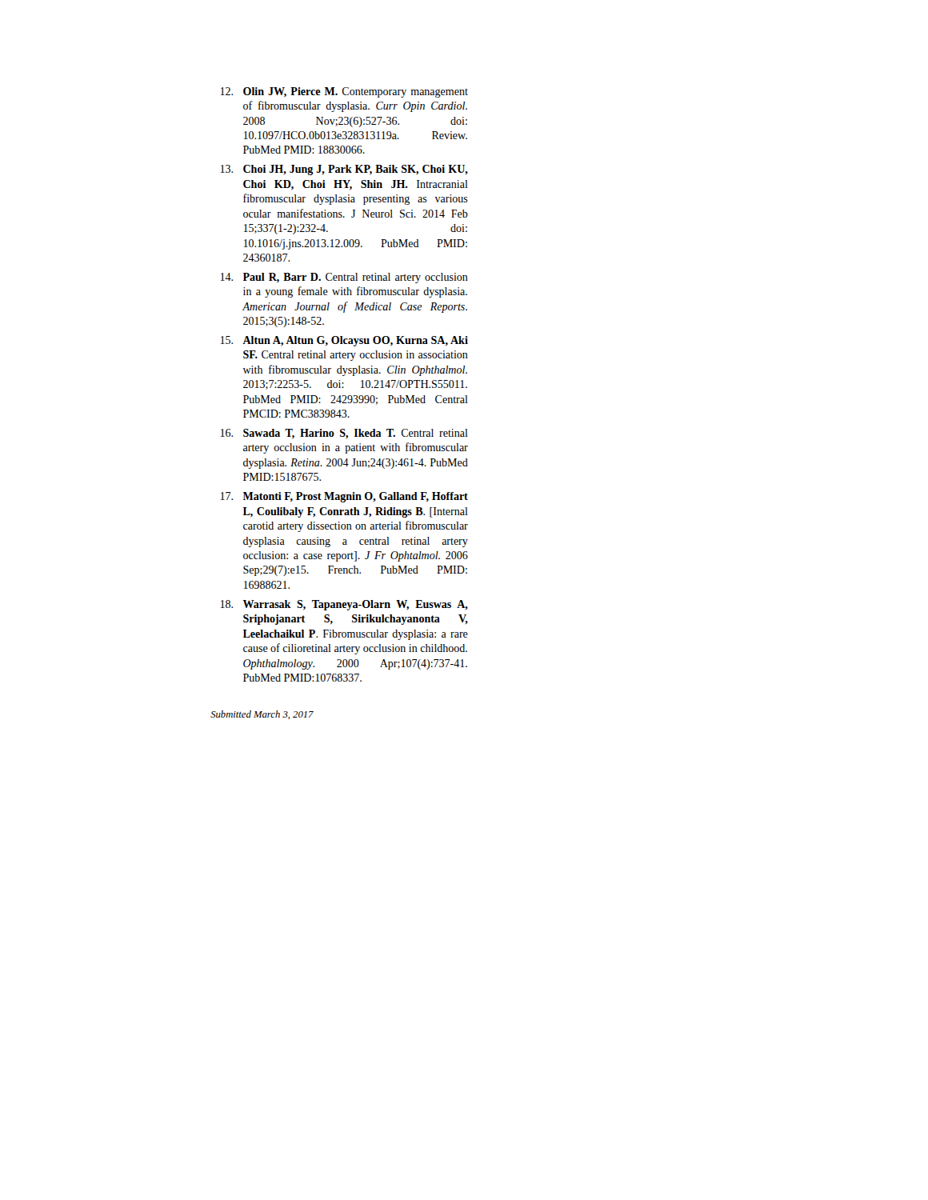12. Olin JW, Pierce M. Contemporary management of fibromuscular dysplasia. Curr Opin Cardiol. 2008 Nov;23(6):527-36. doi: 10.1097/HCO.0b013e328313119a. Review. PubMed PMID: 18830066.
13. Choi JH, Jung J, Park KP, Baik SK, Choi KU, Choi KD, Choi HY, Shin JH. Intracranial fibromuscular dysplasia presenting as various ocular manifestations. J Neurol Sci. 2014 Feb 15;337(1-2):232-4. doi: 10.1016/j.jns.2013.12.009. PubMed PMID: 24360187.
14. Paul R, Barr D. Central retinal artery occlusion in a young female with fibromuscular dysplasia. American Journal of Medical Case Reports. 2015;3(5):148-52.
15. Altun A, Altun G, Olcaysu OO, Kurna SA, Aki SF. Central retinal artery occlusion in association with fibromuscular dysplasia. Clin Ophthalmol. 2013;7:2253-5. doi: 10.2147/OPTH.S55011. PubMed PMID: 24293990; PubMed Central PMCID: PMC3839843.
16. Sawada T, Harino S, Ikeda T. Central retinal artery occlusion in a patient with fibromuscular dysplasia. Retina. 2004 Jun;24(3):461-4. PubMed PMID:15187675.
17. Matonti F, Prost Magnin O, Galland F, Hoffart L, Coulibaly F, Conrath J, Ridings B. [Internal carotid artery dissection on arterial fibromuscular dysplasia causing a central retinal artery occlusion: a case report]. J Fr Ophtalmol. 2006 Sep;29(7):e15. French. PubMed PMID: 16988621.
18. Warrasak S, Tapaneya-Olarn W, Euswas A, Sriphojanart S, Sirikulchayanonta V, Leelachaikul P. Fibromuscular dysplasia: a rare cause of cilioretinal artery occlusion in childhood. Ophthalmology. 2000 Apr;107(4):737-41. PubMed PMID:10768337.
Submitted March 3, 2017